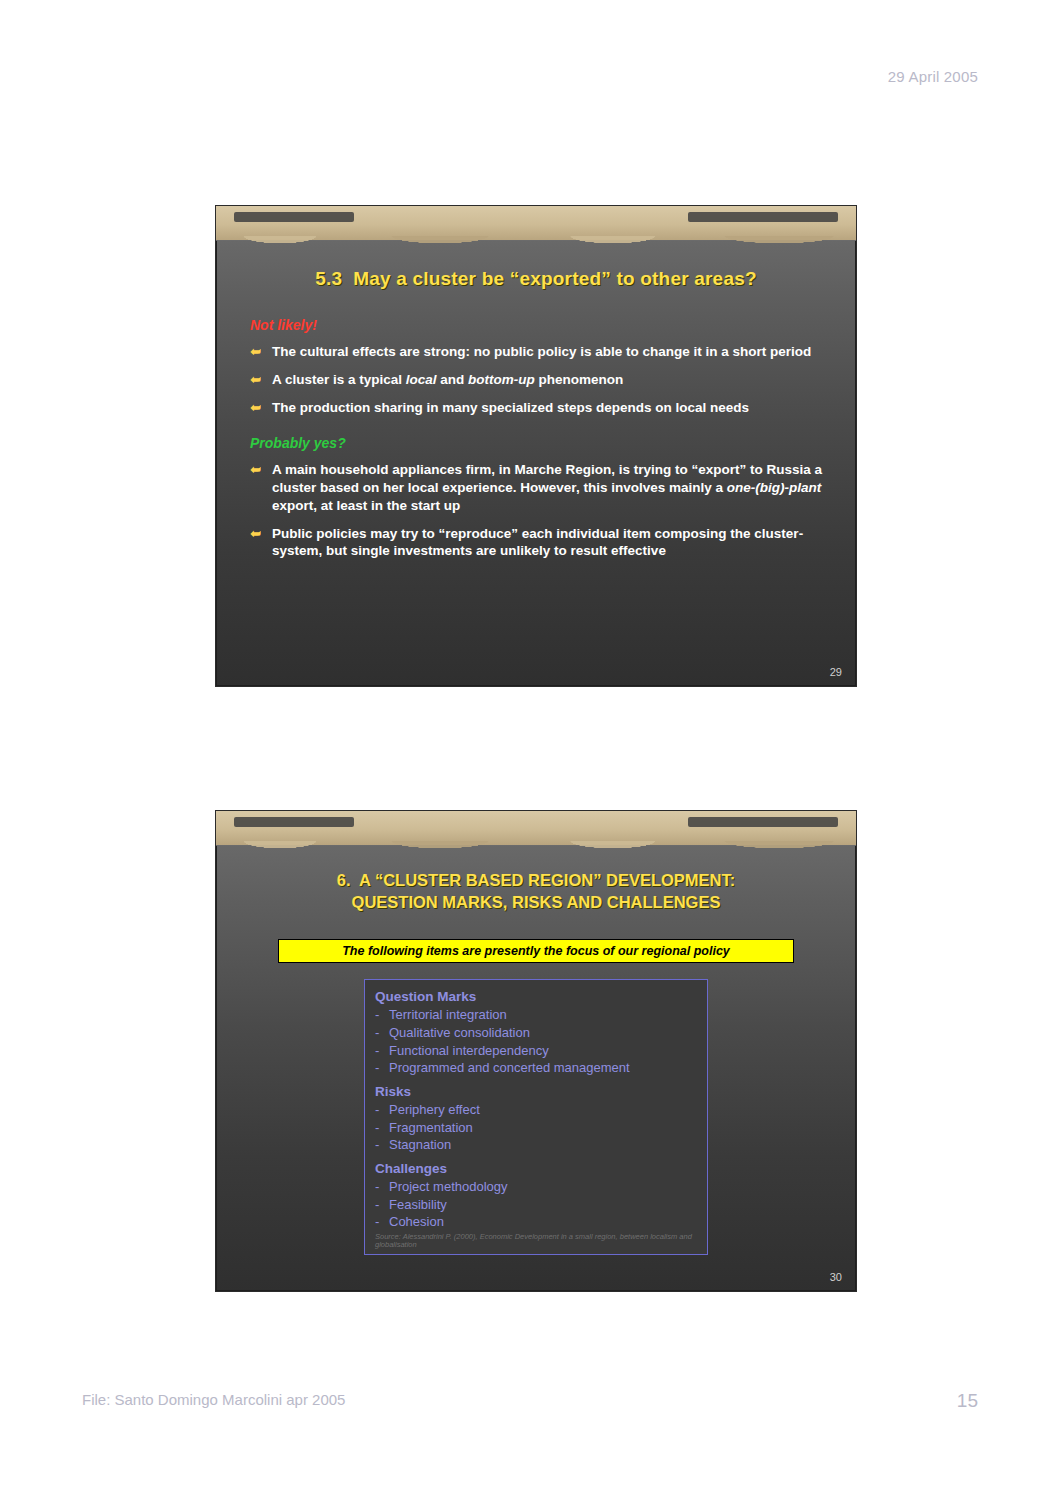29 April 2005
5.3 May a cluster be “exported” to other areas?
Not likely!
The cultural effects are strong: no public policy is able to change it in a short period
A cluster is a typical local and bottom-up phenomenon
The production sharing in many specialized steps depends on local needs
Probably yes?
A main household appliances firm, in Marche Region, is trying to “export” to Russia a cluster based on her local experience. However, this involves mainly a one-(big)-plant export, at least in the start up
Public policies may try to “reproduce” each individual item composing the cluster-system, but single investments are unlikely to result effective
29
6. A “CLUSTER BASED REGION” DEVELOPMENT:
QUESTION MARKS, RISKS AND CHALLENGES
The following items are presently the focus of our regional policy
Question Marks
Territorial integration
Qualitative consolidation
Functional interdependency
Programmed and concerted management
Risks
Periphery effect
Fragmentation
Stagnation
Challenges
Project methodology
Feasibility
Cohesion
Source: Alessandrini P. (2000), Economic Development in a small region, between localism and globalisation
30
File: Santo Domingo Marcolini apr 2005
15